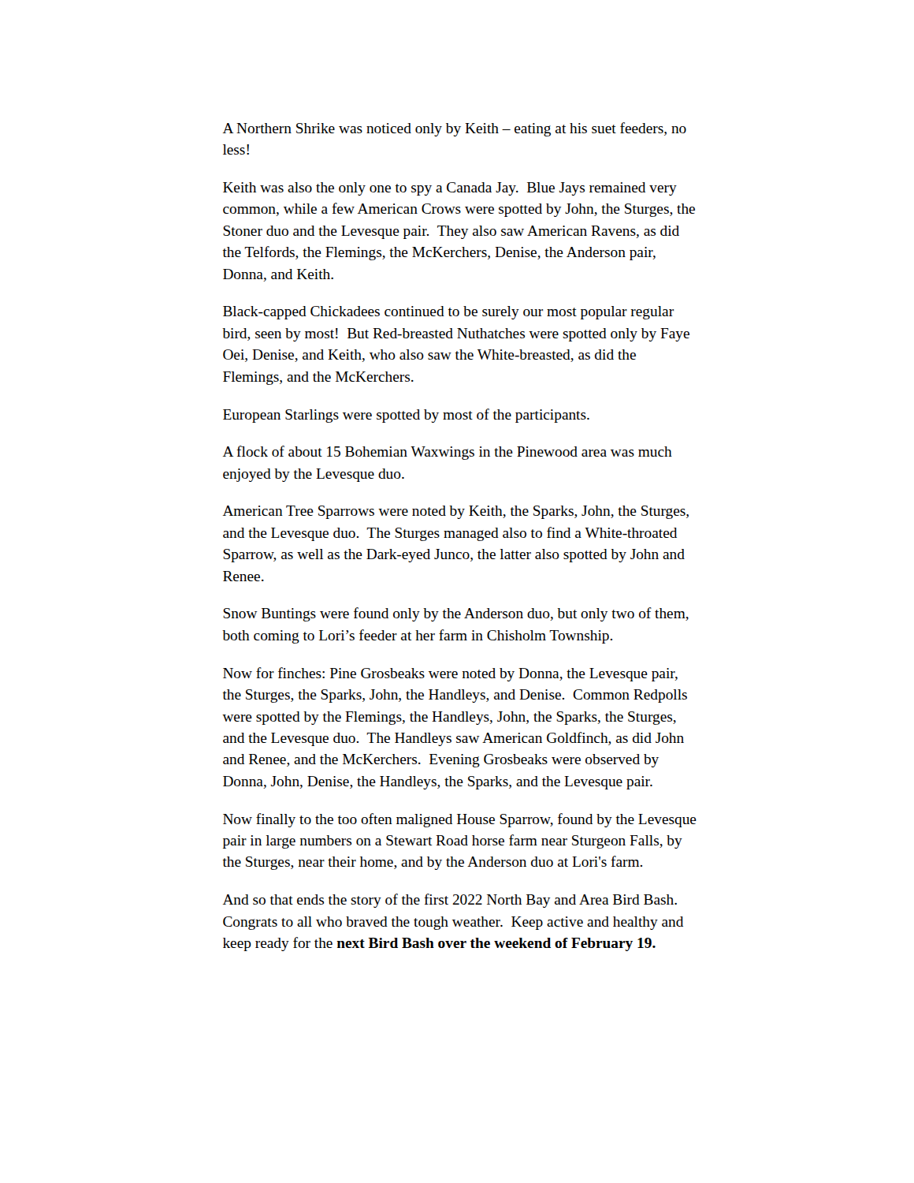A Northern Shrike was noticed only by Keith – eating at his suet feeders, no less!
Keith was also the only one to spy a Canada Jay. Blue Jays remained very common, while a few American Crows were spotted by John, the Sturges, the Stoner duo and the Levesque pair. They also saw American Ravens, as did the Telfords, the Flemings, the McKerchers, Denise, the Anderson pair, Donna, and Keith.
Black-capped Chickadees continued to be surely our most popular regular bird, seen by most! But Red-breasted Nuthatches were spotted only by Faye Oei, Denise, and Keith, who also saw the White-breasted, as did the Flemings, and the McKerchers.
European Starlings were spotted by most of the participants.
A flock of about 15 Bohemian Waxwings in the Pinewood area was much enjoyed by the Levesque duo.
American Tree Sparrows were noted by Keith, the Sparks, John, the Sturges, and the Levesque duo. The Sturges managed also to find a White-throated Sparrow, as well as the Dark-eyed Junco, the latter also spotted by John and Renee.
Snow Buntings were found only by the Anderson duo, but only two of them, both coming to Lori’s feeder at her farm in Chisholm Township.
Now for finches: Pine Grosbeaks were noted by Donna, the Levesque pair, the Sturges, the Sparks, John, the Handleys, and Denise. Common Redpolls were spotted by the Flemings, the Handleys, John, the Sparks, the Sturges, and the Levesque duo. The Handleys saw American Goldfinch, as did John and Renee, and the McKerchers. Evening Grosbeaks were observed by Donna, John, Denise, the Handleys, the Sparks, and the Levesque pair.
Now finally to the too often maligned House Sparrow, found by the Levesque pair in large numbers on a Stewart Road horse farm near Sturgeon Falls, by the Sturges, near their home, and by the Anderson duo at Lori's farm.
And so that ends the story of the first 2022 North Bay and Area Bird Bash. Congrats to all who braved the tough weather. Keep active and healthy and keep ready for the next Bird Bash over the weekend of February 19.